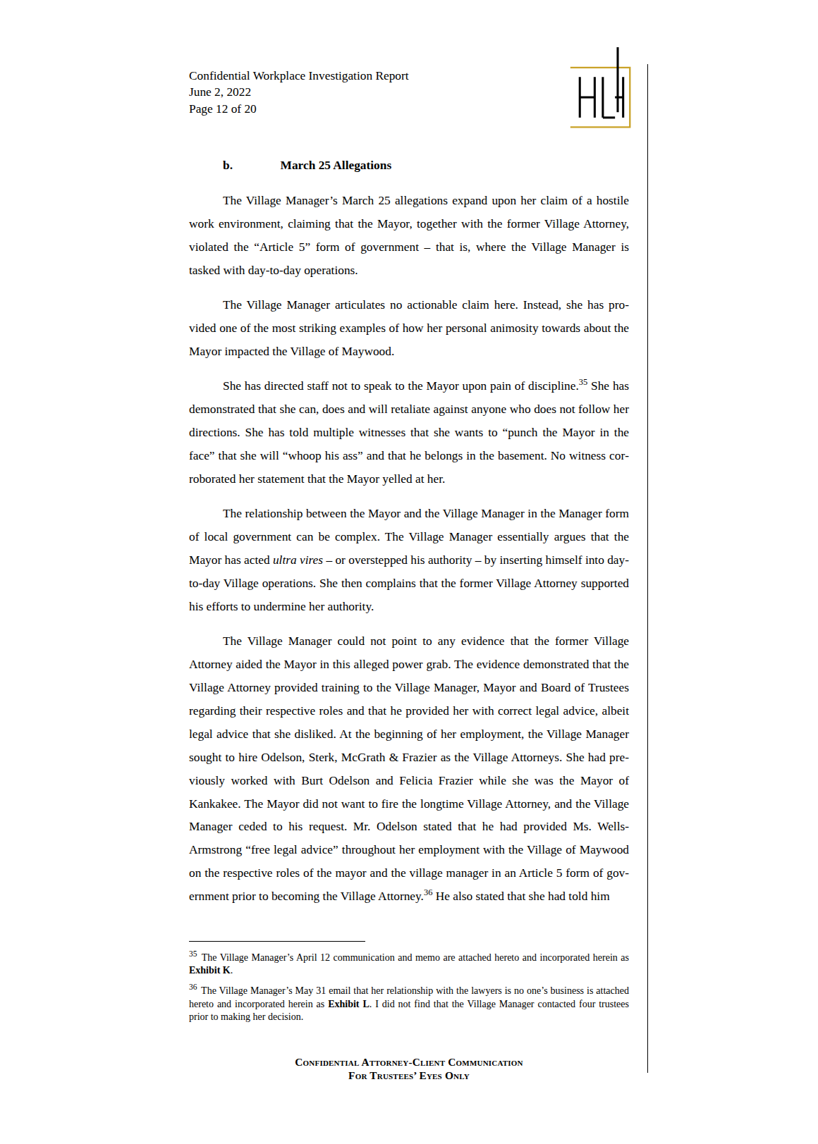Confidential Workplace Investigation Report
June 2, 2022
Page 12 of 20
b. March 25 Allegations
The Village Manager’s March 25 allegations expand upon her claim of a hostile work environment, claiming that the Mayor, together with the former Village Attorney, violated the “Article 5” form of government – that is, where the Village Manager is tasked with day-to-day operations.
The Village Manager articulates no actionable claim here. Instead, she has provided one of the most striking examples of how her personal animosity towards about the Mayor impacted the Village of Maywood.
She has directed staff not to speak to the Mayor upon pain of discipline.35 She has demonstrated that she can, does and will retaliate against anyone who does not follow her directions. She has told multiple witnesses that she wants to “punch the Mayor in the face” that she will “whoop his ass” and that he belongs in the basement. No witness corroborated her statement that the Mayor yelled at her.
The relationship between the Mayor and the Village Manager in the Manager form of local government can be complex. The Village Manager essentially argues that the Mayor has acted ultra vires – or overstepped his authority – by inserting himself into day-to-day Village operations. She then complains that the former Village Attorney supported his efforts to undermine her authority.
The Village Manager could not point to any evidence that the former Village Attorney aided the Mayor in this alleged power grab. The evidence demonstrated that the Village Attorney provided training to the Village Manager, Mayor and Board of Trustees regarding their respective roles and that he provided her with correct legal advice, albeit legal advice that she disliked. At the beginning of her employment, the Village Manager sought to hire Odelson, Sterk, McGrath & Frazier as the Village Attorneys. She had previously worked with Burt Odelson and Felicia Frazier while she was the Mayor of Kankakee. The Mayor did not want to fire the longtime Village Attorney, and the Village Manager ceded to his request. Mr. Odelson stated that he had provided Ms. Wells-Armstrong “free legal advice” throughout her employment with the Village of Maywood on the respective roles of the mayor and the village manager in an Article 5 form of government prior to becoming the Village Attorney.36 He also stated that she had told him
35 The Village Manager’s April 12 communication and memo are attached hereto and incorporated herein as Exhibit K.
36 The Village Manager’s May 31 email that her relationship with the lawyers is no one’s business is attached hereto and incorporated herein as Exhibit L. I did not find that the Village Manager contacted four trustees prior to making her decision.
Confidential Attorney-Client Communication
For Trustees’ Eyes Only